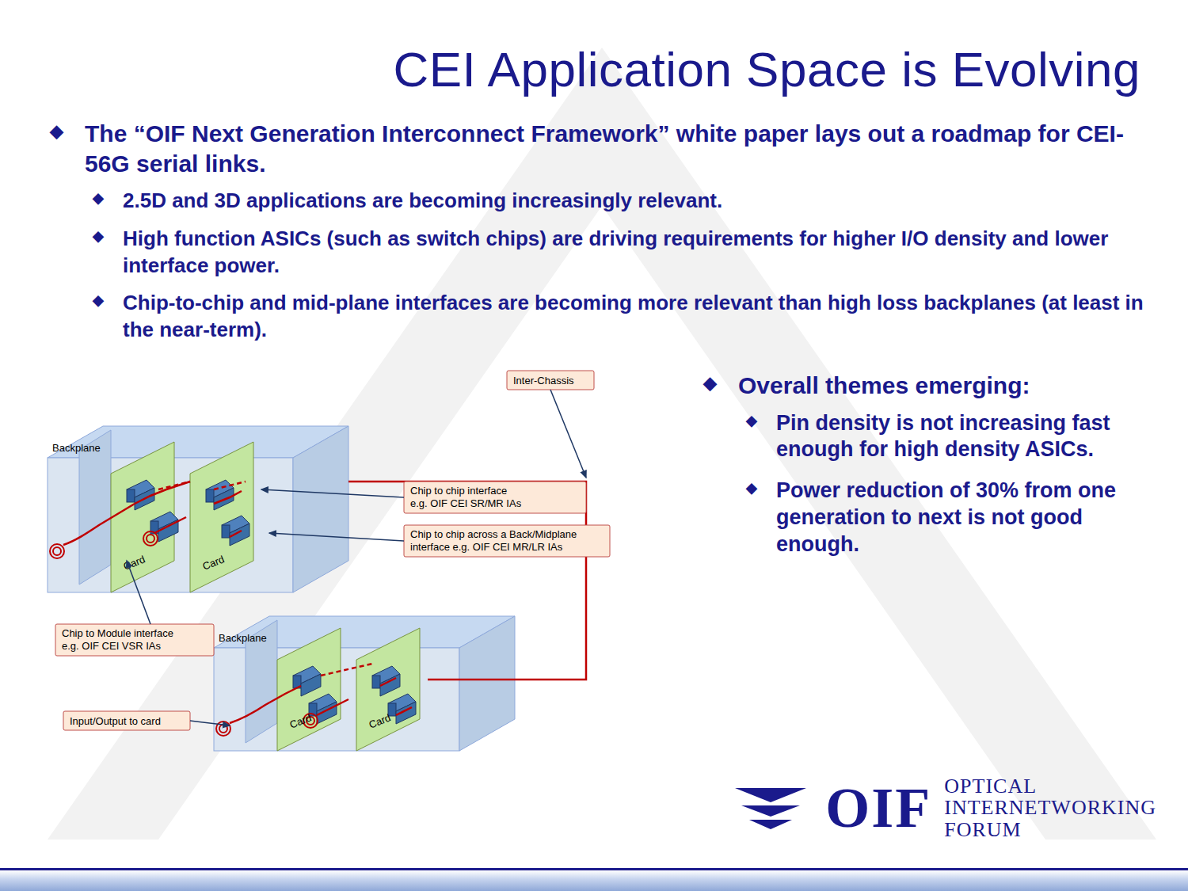CEI Application Space is Evolving
The “OIF Next Generation Interconnect Framework” white paper lays out a roadmap for CEI-56G serial links.
2.5D and 3D applications are becoming increasingly relevant.
High function ASICs (such as switch chips) are driving requirements for higher I/O density and lower interface power.
Chip-to-chip and mid-plane interfaces are becoming more relevant than high loss backplanes (at least in the near-term).
Backplane Card Card Backplane Card Card Inter-Chassis Chip to chip interface e.g. OIF CEI SR/MR IAs Chip to chip across a Back/Midplane interface e.g. OIF CEI MR/LR IAs Chip to Module interface e.g. OIF CEI VSR IAs Input/Output to card
Overall themes emerging:
Pin density is not increasing fast enough for high density ASICs.
Power reduction of 30% from one generation to next is not good enough.
OIF
OPTICAL
INTERNETWORKING
FORUM